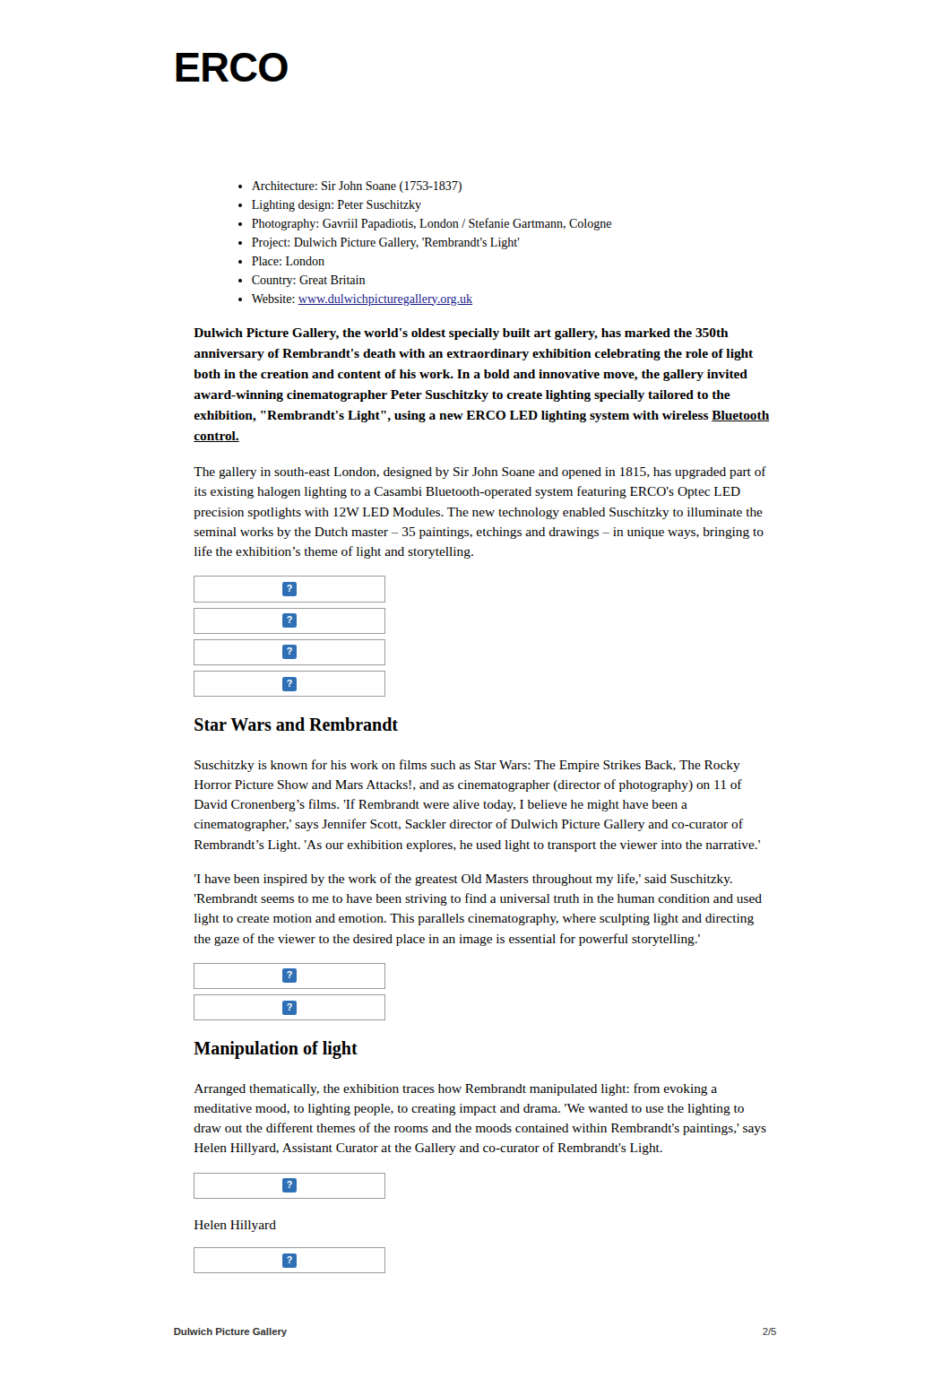ERCO
Architecture: Sir John Soane (1753-1837)
Lighting design: Peter Suschitzky
Photography: Gavriil Papadiotis, London / Stefanie Gartmann, Cologne
Project: Dulwich Picture Gallery, 'Rembrandt's Light'
Place: London
Country: Great Britain
Website: www.dulwichpicturegallery.org.uk
Dulwich Picture Gallery, the world's oldest specially built art gallery, has marked the 350th anniversary of Rembrandt's death with an extraordinary exhibition celebrating the role of light both in the creation and content of his work. In a bold and innovative move, the gallery invited award-winning cinematographer Peter Suschitzky to create lighting specially tailored to the exhibition, "Rembrandt's Light", using a new ERCO LED lighting system with wireless Bluetooth control.
The gallery in south-east London, designed by Sir John Soane and opened in 1815, has upgraded part of its existing halogen lighting to a Casambi Bluetooth-operated system featuring ERCO's Optec LED precision spotlights with 12W LED Modules. The new technology enabled Suschitzky to illuminate the seminal works by the Dutch master – 35 paintings, etchings and drawings – in unique ways, bringing to life the exhibition’s theme of light and storytelling.
?
?
?
?
Star Wars and Rembrandt
Suschitzky is known for his work on films such as Star Wars: The Empire Strikes Back, The Rocky Horror Picture Show and Mars Attacks!, and as cinematographer (director of photography) on 11 of David Cronenberg’s films. 'If Rembrandt were alive today, I believe he might have been a cinematographer,' says Jennifer Scott, Sackler director of Dulwich Picture Gallery and co-curator of Rembrandt’s Light. 'As our exhibition explores, he used light to transport the viewer into the narrative.'
'I have been inspired by the work of the greatest Old Masters throughout my life,' said Suschitzky. 'Rembrandt seems to me to have been striving to find a universal truth in the human condition and used light to create motion and emotion. This parallels cinematography, where sculpting light and directing the gaze of the viewer to the desired place in an image is essential for powerful storytelling.'
?
?
Manipulation of light
Arranged thematically, the exhibition traces how Rembrandt manipulated light: from evoking a meditative mood, to lighting people, to creating impact and drama. 'We wanted to use the lighting to draw out the different themes of the rooms and the moods contained within Rembrandt's paintings,' says Helen Hillyard, Assistant Curator at the Gallery and co-curator of Rembrandt's Light.
?
Helen Hillyard
?
Dulwich Picture Gallery
2/5